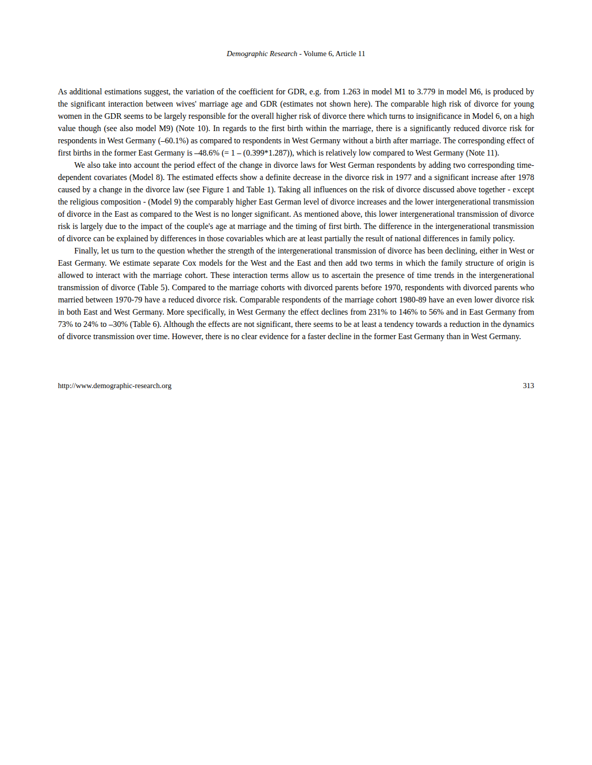Demographic Research - Volume 6, Article 11
As additional estimations suggest, the variation of the coefficient for GDR, e.g. from 1.263 in model M1 to 3.779 in model M6, is produced by the significant interaction between wives' marriage age and GDR (estimates not shown here). The comparable high risk of divorce for young women in the GDR seems to be largely responsible for the overall higher risk of divorce there which turns to insignificance in Model 6, on a high value though (see also model M9) (Note 10). In regards to the first birth within the marriage, there is a significantly reduced divorce risk for respondents in West Germany (–60.1%) as compared to respondents in West Germany without a birth after marriage. The corresponding effect of first births in the former East Germany is –48.6% (= 1 – (0.399*1.287)), which is relatively low compared to West Germany (Note 11).
We also take into account the period effect of the change in divorce laws for West German respondents by adding two corresponding time-dependent covariates (Model 8). The estimated effects show a definite decrease in the divorce risk in 1977 and a significant increase after 1978 caused by a change in the divorce law (see Figure 1 and Table 1). Taking all influences on the risk of divorce discussed above together - except the religious composition - (Model 9) the comparably higher East German level of divorce increases and the lower intergenerational transmission of divorce in the East as compared to the West is no longer significant. As mentioned above, this lower intergenerational transmission of divorce risk is largely due to the impact of the couple's age at marriage and the timing of first birth. The difference in the intergenerational transmission of divorce can be explained by differences in those covariables which are at least partially the result of national differences in family policy.
Finally, let us turn to the question whether the strength of the intergenerational transmission of divorce has been declining, either in West or East Germany. We estimate separate Cox models for the West and the East and then add two terms in which the family structure of origin is allowed to interact with the marriage cohort. These interaction terms allow us to ascertain the presence of time trends in the intergenerational transmission of divorce (Table 5). Compared to the marriage cohorts with divorced parents before 1970, respondents with divorced parents who married between 1970-79 have a reduced divorce risk. Comparable respondents of the marriage cohort 1980-89 have an even lower divorce risk in both East and West Germany. More specifically, in West Germany the effect declines from 231% to 146% to 56% and in East Germany from 73% to 24% to –30% (Table 6). Although the effects are not significant, there seems to be at least a tendency towards a reduction in the dynamics of divorce transmission over time. However, there is no clear evidence for a faster decline in the former East Germany than in West Germany.
http://www.demographic-research.org 313